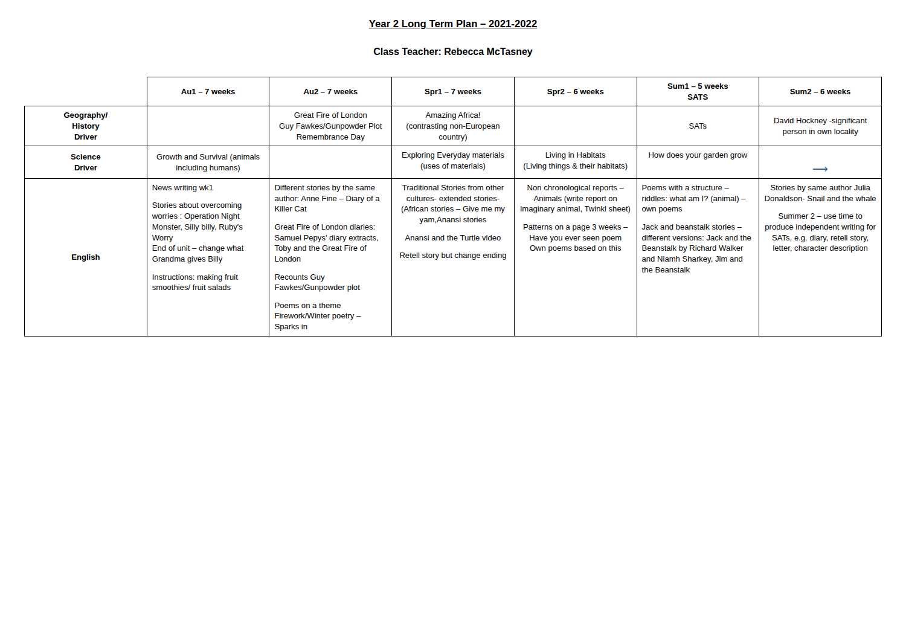Year 2 Long Term Plan – 2021-2022
Class Teacher: Rebecca McTasney
| | Au1 – 7 weeks | Au2 – 7 weeks | Spr1 – 7 weeks | Spr2 – 6 weeks | Sum1 – 5 weeks SATS | Sum2 – 6 weeks |
| --- | --- | --- | --- | --- | --- | --- |
| Geography/ History Driver | | Great Fire of London Guy Fawkes/Gunpowder Plot Remembrance Day | Amazing Africa! (contrasting non-European country) | | SATs | David Hockney -significant person in own locality |
| Science Driver | Growth and Survival (animals including humans) | | Exploring Everyday materials (uses of materials) | Living in Habitats (Living things & their habitats) | How does your garden grow | ⟶ |
| English | News writing wk1 Stories about overcoming worries : Operation Night Monster, Silly billy, Ruby's Worry End of unit – change what Grandma gives Billy Instructions: making fruit smoothies/ fruit salads | Different stories by the same author: Anne Fine – Diary of a Killer Cat Great Fire of London diaries: Samuel Pepys' diary extracts, Toby and the Great Fire of London Recounts Guy Fawkes/Gunpowder plot Poems on a theme Firework/Winter poetry – Sparks in | Traditional Stories from other cultures- extended stories- (African stories – Give me my yam,Anansi stories Anansi and the Turtle video Retell story but change ending | Non chronological reports – Animals (write report on imaginary animal, Twinkl sheet) Patterns on a page 3 weeks – Have you ever seen poem Own poems based on this | Poems with a structure – riddles: what am I? (animal) – own poems Jack and beanstalk stories – different versions: Jack and the Beanstalk by Richard Walker and Niamh Sharkey, Jim and the Beanstalk | Stories by same author Julia Donaldson- Snail and the whale Summer 2 – use time to produce independent writing for SATs, e.g. diary, retell story, letter, character description |